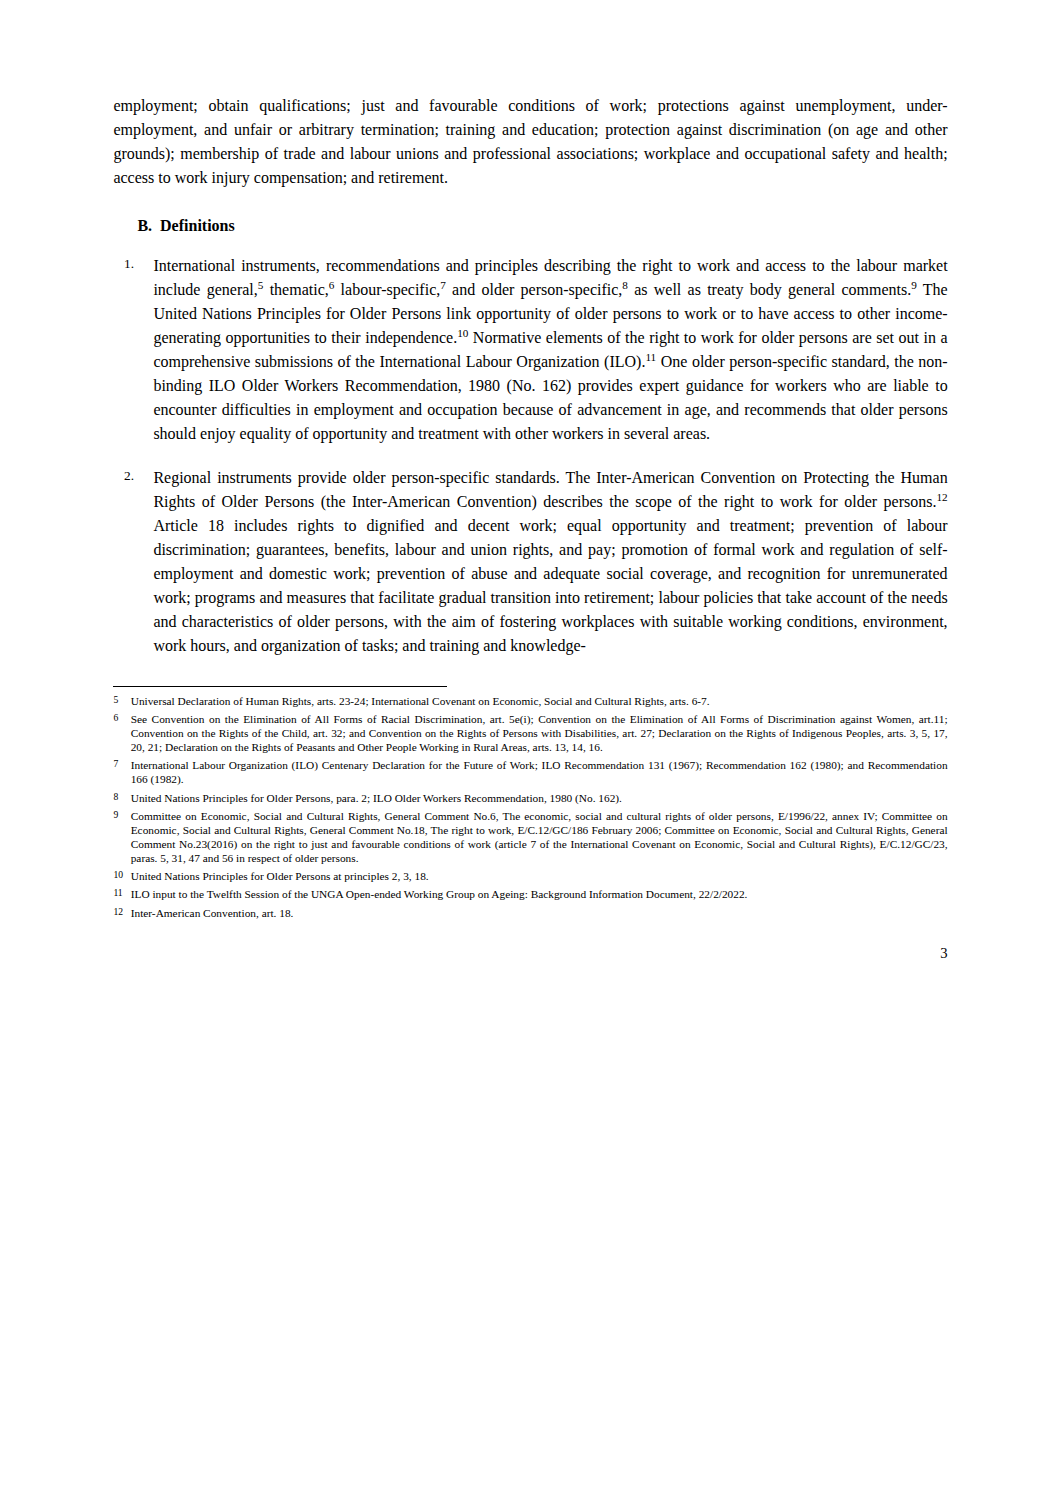employment; obtain qualifications; just and favourable conditions of work; protections against unemployment, under-employment, and unfair or arbitrary termination; training and education; protection against discrimination (on age and other grounds); membership of trade and labour unions and professional associations; workplace and occupational safety and health; access to work injury compensation; and retirement.
B. Definitions
International instruments, recommendations and principles describing the right to work and access to the labour market include general,5 thematic,6 labour-specific,7 and older person-specific,8 as well as treaty body general comments.9 The United Nations Principles for Older Persons link opportunity of older persons to work or to have access to other income-generating opportunities to their independence.10 Normative elements of the right to work for older persons are set out in a comprehensive submissions of the International Labour Organization (ILO).11 One older person-specific standard, the non-binding ILO Older Workers Recommendation, 1980 (No. 162) provides expert guidance for workers who are liable to encounter difficulties in employment and occupation because of advancement in age, and recommends that older persons should enjoy equality of opportunity and treatment with other workers in several areas.
Regional instruments provide older person-specific standards. The Inter-American Convention on Protecting the Human Rights of Older Persons (the Inter-American Convention) describes the scope of the right to work for older persons.12 Article 18 includes rights to dignified and decent work; equal opportunity and treatment; prevention of labour discrimination; guarantees, benefits, labour and union rights, and pay; promotion of formal work and regulation of self-employment and domestic work; prevention of abuse and adequate social coverage, and recognition for unremunerated work; programs and measures that facilitate gradual transition into retirement; labour policies that take account of the needs and characteristics of older persons, with the aim of fostering workplaces with suitable working conditions, environment, work hours, and organization of tasks; and training and knowledge-
5 Universal Declaration of Human Rights, arts. 23-24; International Covenant on Economic, Social and Cultural Rights, arts. 6-7.
6 See Convention on the Elimination of All Forms of Racial Discrimination, art. 5e(i); Convention on the Elimination of All Forms of Discrimination against Women, art.11; Convention on the Rights of the Child, art. 32; and Convention on the Rights of Persons with Disabilities, art. 27; Declaration on the Rights of Indigenous Peoples, arts. 3, 5, 17, 20, 21; Declaration on the Rights of Peasants and Other People Working in Rural Areas, arts. 13, 14, 16.
7 International Labour Organization (ILO) Centenary Declaration for the Future of Work; ILO Recommendation 131 (1967); Recommendation 162 (1980); and Recommendation 166 (1982).
8 United Nations Principles for Older Persons, para. 2; ILO Older Workers Recommendation, 1980 (No. 162).
9 Committee on Economic, Social and Cultural Rights, General Comment No.6, The economic, social and cultural rights of older persons, E/1996/22, annex IV; Committee on Economic, Social and Cultural Rights, General Comment No.18, The right to work, E/C.12/GC/186 February 2006; Committee on Economic, Social and Cultural Rights, General Comment No.23(2016) on the right to just and favourable conditions of work (article 7 of the International Covenant on Economic, Social and Cultural Rights), E/C.12/GC/23, paras. 5, 31, 47 and 56 in respect of older persons.
10 United Nations Principles for Older Persons at principles 2, 3, 18.
11 ILO input to the Twelfth Session of the UNGA Open-ended Working Group on Ageing: Background Information Document, 22/2/2022.
12 Inter-American Convention, art. 18.
3